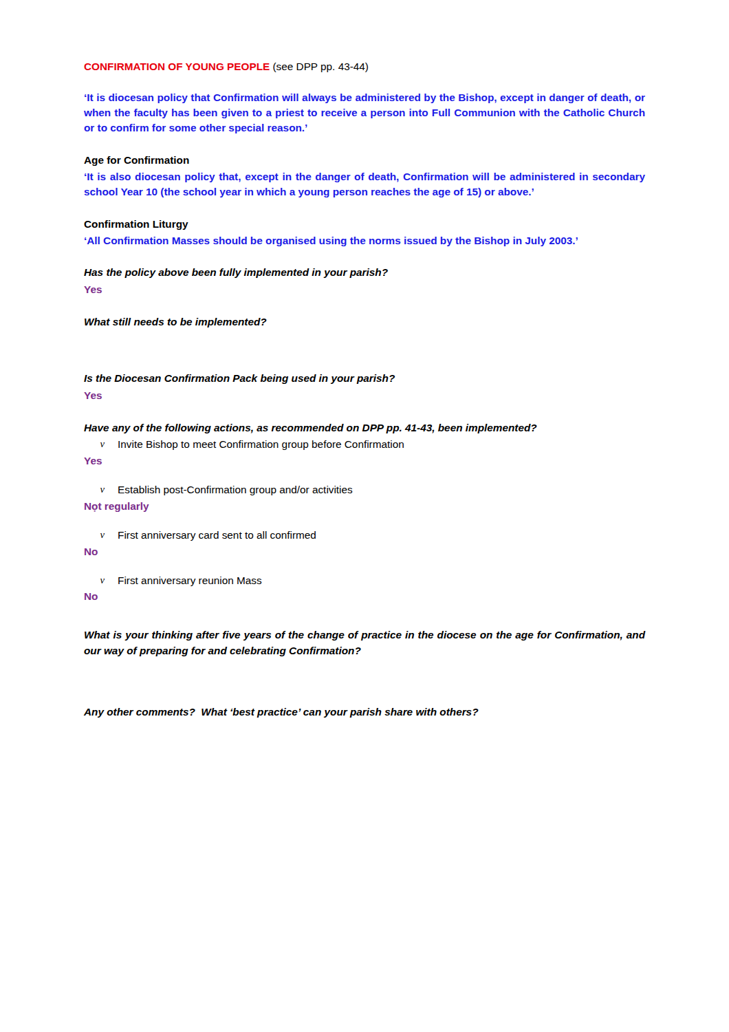CONFIRMATION OF YOUNG PEOPLE (see DPP pp. 43-44)
‘It is diocesan policy that Confirmation will always be administered by the Bishop, except in danger of death, or when the faculty has been given to a priest to receive a person into Full Communion with the Catholic Church or to confirm for some other special reason.’
Age for Confirmation
‘It is also diocesan policy that, except in the danger of death, Confirmation will be administered in secondary school Year 10 (the school year in which a young person reaches the age of 15) or above.’
Confirmation Liturgy
‘All Confirmation Masses should be organised using the norms issued by the Bishop in July 2003.’
Has the policy above been fully implemented in your parish?
Yes
What still needs to be implemented?
Is the Diocesan Confirmation Pack being used in your parish?
Yes
Have any of the following actions, as recommended on DPP pp. 41-43, been implemented?
v Invite Bishop to meet Confirmation group before Confirmation
Yes
v Establish post-Confirmation group and/or activities
Nọt regularly
v First anniversary card sent to all confirmed
No
v First anniversary reunion Mass
No
What is your thinking after five years of the change of practice in the diocese on the age for Confirmation, and our way of preparing for and celebrating Confirmation?
Any other comments? What ‘best practice’ can your parish share with others?